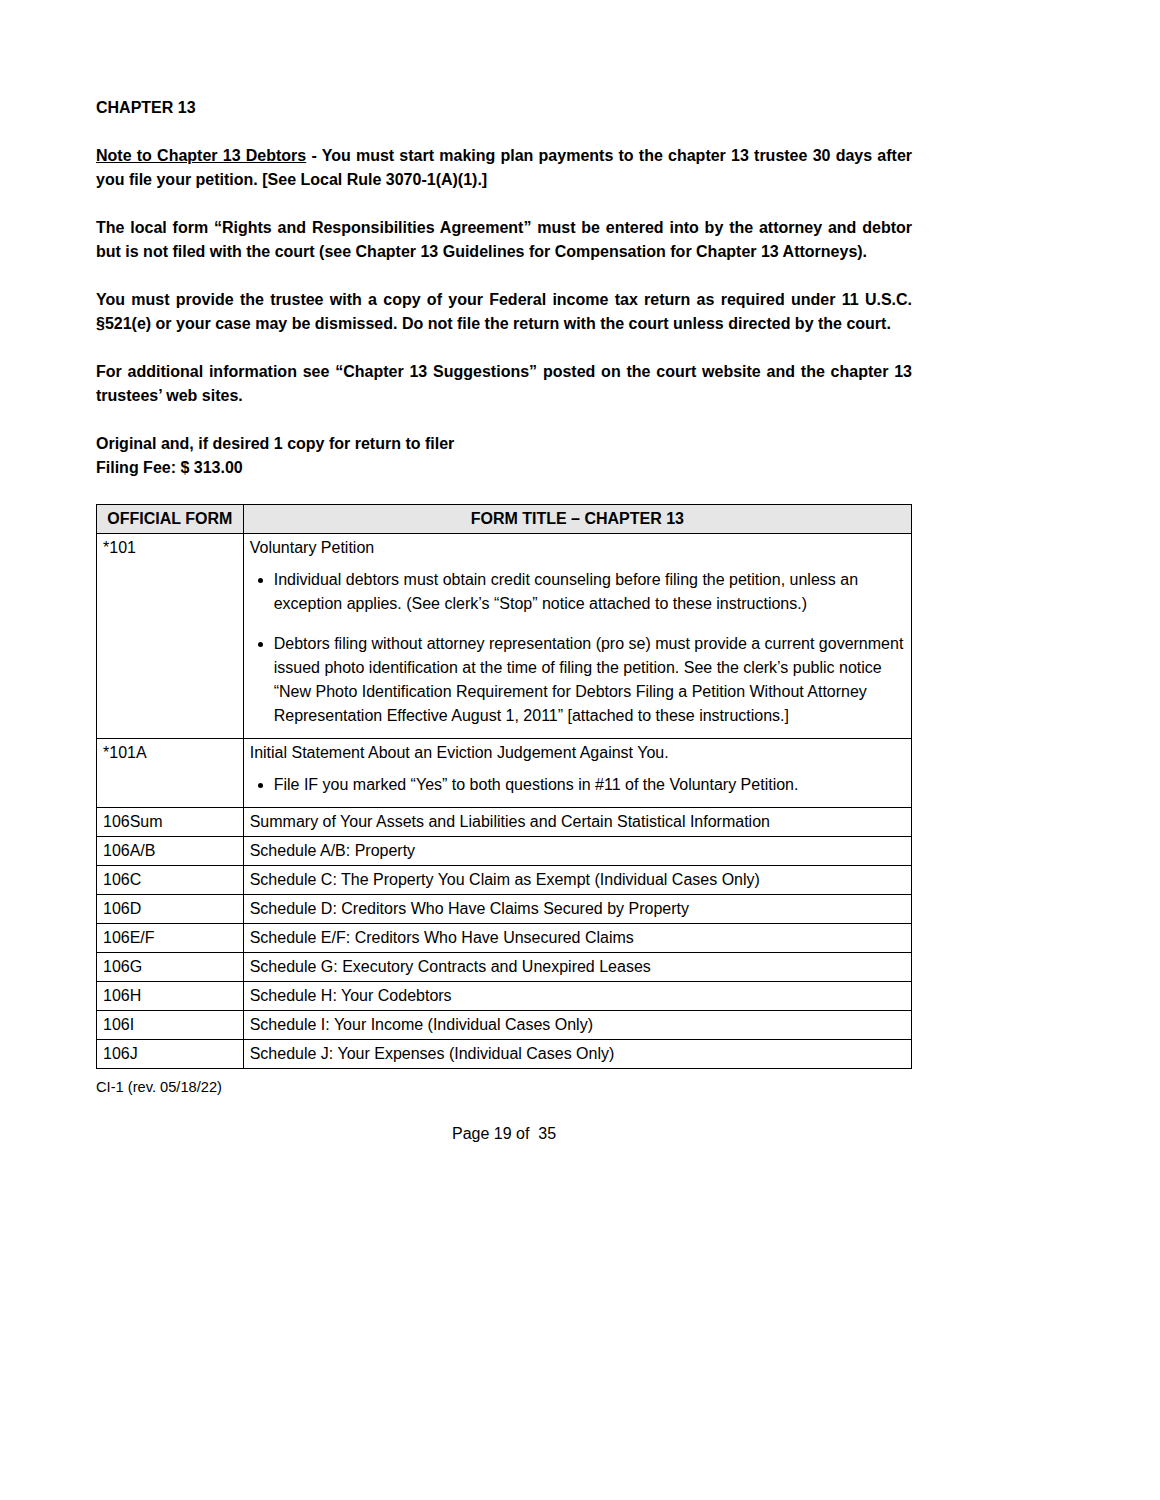CHAPTER 13
Note to Chapter 13 Debtors - You must start making plan payments to the chapter 13 trustee 30 days after you file your petition. [See Local Rule 3070-1(A)(1).]
The local form “Rights and Responsibilities Agreement” must be entered into by the attorney and debtor but is not filed with the court (see Chapter 13 Guidelines for Compensation for Chapter 13 Attorneys).
You must provide the trustee with a copy of your Federal income tax return as required under 11 U.S.C. §521(e) or your case may be dismissed. Do not file the return with the court unless directed by the court.
For additional information see “Chapter 13 Suggestions” posted on the court website and the chapter 13 trustees’ web sites.
Original and, if desired 1 copy for return to filer
Filing Fee: $ 313.00
| OFFICIAL FORM | FORM TITLE – CHAPTER 13 |
| --- | --- |
| *101 | Voluntary Petition Individual debtors must obtain credit counseling before filing the petition, unless an exception applies. (See clerk’s “Stop” notice attached to these instructions.) Debtors filing without attorney representation (pro se) must provide a current government issued photo identification at the time of filing the petition. See the clerk’s public notice “New Photo Identification Requirement for Debtors Filing a Petition Without Attorney Representation Effective August 1, 2011” [attached to these instructions.] |
| *101A | Initial Statement About an Eviction Judgement Against You. File IF you marked “Yes” to both questions in #11 of the Voluntary Petition. |
| 106Sum | Summary of Your Assets and Liabilities and Certain Statistical Information |
| 106A/B | Schedule A/B: Property |
| 106C | Schedule C: The Property You Claim as Exempt (Individual Cases Only) |
| 106D | Schedule D: Creditors Who Have Claims Secured by Property |
| 106E/F | Schedule E/F: Creditors Who Have Unsecured Claims |
| 106G | Schedule G: Executory Contracts and Unexpired Leases |
| 106H | Schedule H: Your Codebtors |
| 106I | Schedule I: Your Income (Individual Cases Only) |
| 106J | Schedule J: Your Expenses (Individual Cases Only) |
CI-1 (rev. 05/18/22)
Page 19 of 35